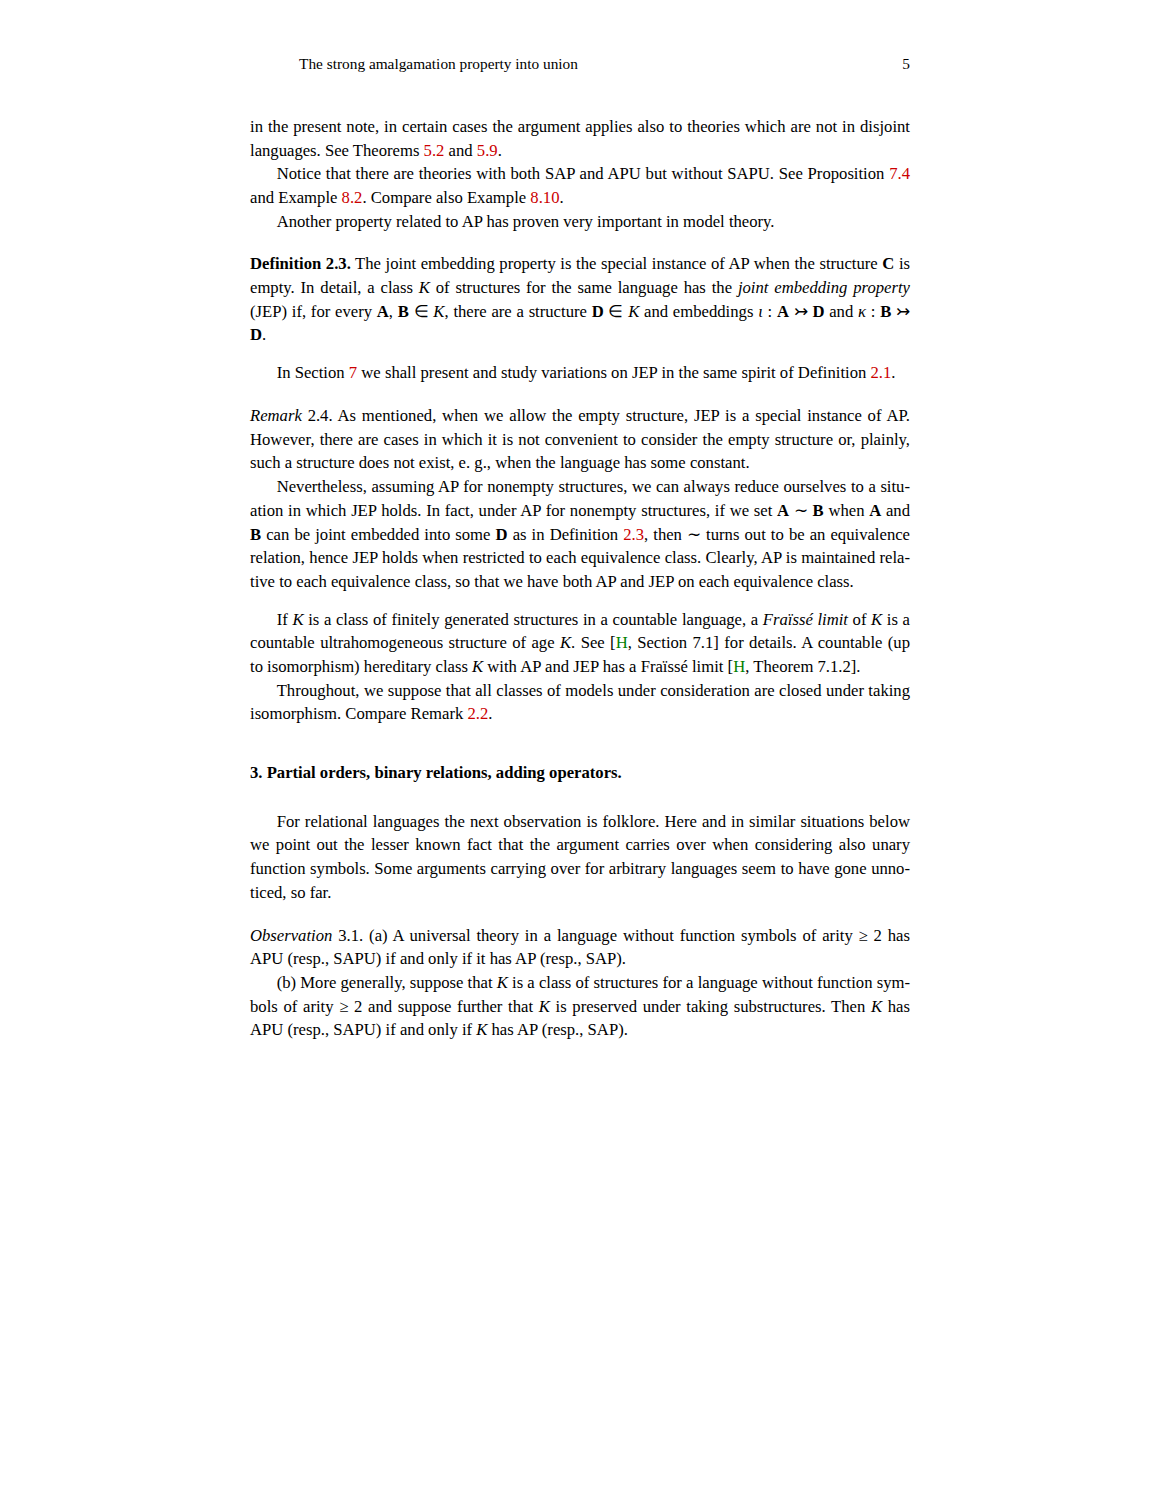The strong amalgamation property into union 5
in the present note, in certain cases the argument applies also to theories which are not in disjoint languages. See Theorems 5.2 and 5.9.
Notice that there are theories with both SAP and APU but without SAPU. See Proposition 7.4 and Example 8.2. Compare also Example 8.10.
Another property related to AP has proven very important in model theory.
Definition 2.3. The joint embedding property is the special instance of AP when the structure C is empty. In detail, a class K of structures for the same language has the joint embedding property (JEP) if, for every A, B ∈ K, there are a structure D ∈ K and embeddings ι : A ↣ D and κ : B ↣ D.
In Section 7 we shall present and study variations on JEP in the same spirit of Definition 2.1.
Remark 2.4. As mentioned, when we allow the empty structure, JEP is a special instance of AP. However, there are cases in which it is not convenient to consider the empty structure or, plainly, such a structure does not exist, e. g., when the language has some constant.
Nevertheless, assuming AP for nonempty structures, we can always reduce ourselves to a situation in which JEP holds. In fact, under AP for nonempty structures, if we set A ∼ B when A and B can be joint embedded into some D as in Definition 2.3, then ∼ turns out to be an equivalence relation, hence JEP holds when restricted to each equivalence class. Clearly, AP is maintained relative to each equivalence class, so that we have both AP and JEP on each equivalence class.
If K is a class of finitely generated structures in a countable language, a Fraïssé limit of K is a countable ultrahomogeneous structure of age K. See [H, Section 7.1] for details. A countable (up to isomorphism) hereditary class K with AP and JEP has a Fraïssé limit [H, Theorem 7.1.2].
Throughout, we suppose that all classes of models under consideration are closed under taking isomorphism. Compare Remark 2.2.
3. Partial orders, binary relations, adding operators.
For relational languages the next observation is folklore. Here and in similar situations below we point out the lesser known fact that the argument carries over when considering also unary function symbols. Some arguments carrying over for arbitrary languages seem to have gone unnoticed, so far.
Observation 3.1. (a) A universal theory in a language without function symbols of arity ≥ 2 has APU (resp., SAPU) if and only if it has AP (resp., SAP).
(b) More generally, suppose that K is a class of structures for a language without function symbols of arity ≥ 2 and suppose further that K is preserved under taking substructures. Then K has APU (resp., SAPU) if and only if K has AP (resp., SAP).